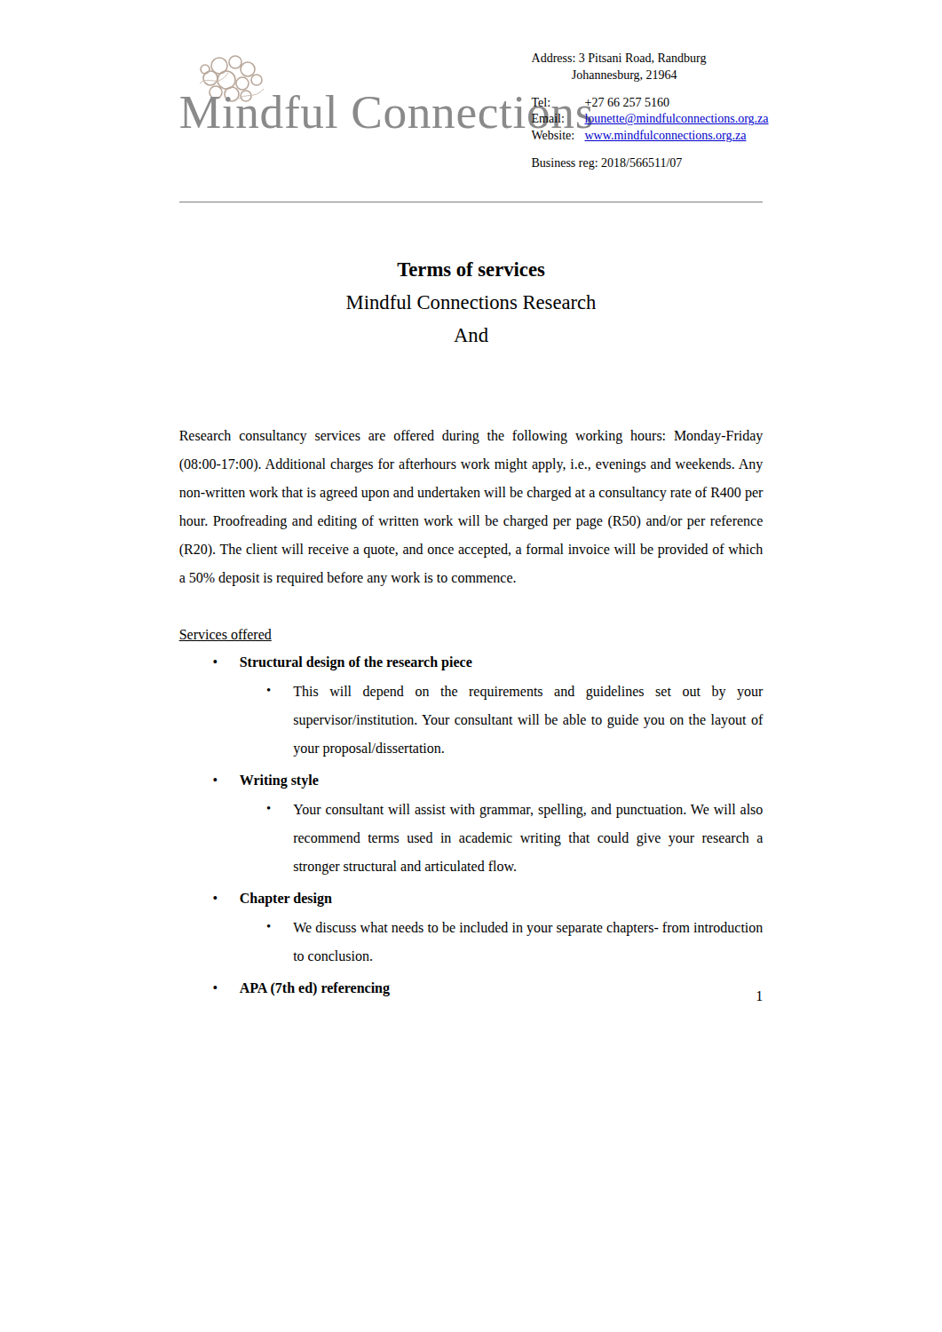Mindful Connections
Address: 3 Pitsani Road, Randburg
Johannesburg, 21964
| Tel: | +27 66 257 5160 |
| Email: | lounette@mindfulconnections.org.za |
| Website: | www.mindfulconnections.org.za |
Business reg: 2018/566511/07
Terms of services
Mindful Connections Research
And
Research consultancy services are offered during the following working hours: Monday-Friday (08:00-17:00). Additional charges for afterhours work might apply, i.e., evenings and weekends. Any non-written work that is agreed upon and undertaken will be charged at a consultancy rate of R400 per hour. Proofreading and editing of written work will be charged per page (R50) and/or per reference (R20). The client will receive a quote, and once accepted, a formal invoice will be provided of which a 50% deposit is required before any work is to commence.
Services offered
Structural design of the research piece
This will depend on the requirements and guidelines set out by your supervisor/institution. Your consultant will be able to guide you on the layout of your proposal/dissertation.
Writing style
Your consultant will assist with grammar, spelling, and punctuation. We will also recommend terms used in academic writing that could give your research a stronger structural and articulated flow.
Chapter design
We discuss what needs to be included in your separate chapters- from introduction to conclusion.
APA (7th ed) referencing
1